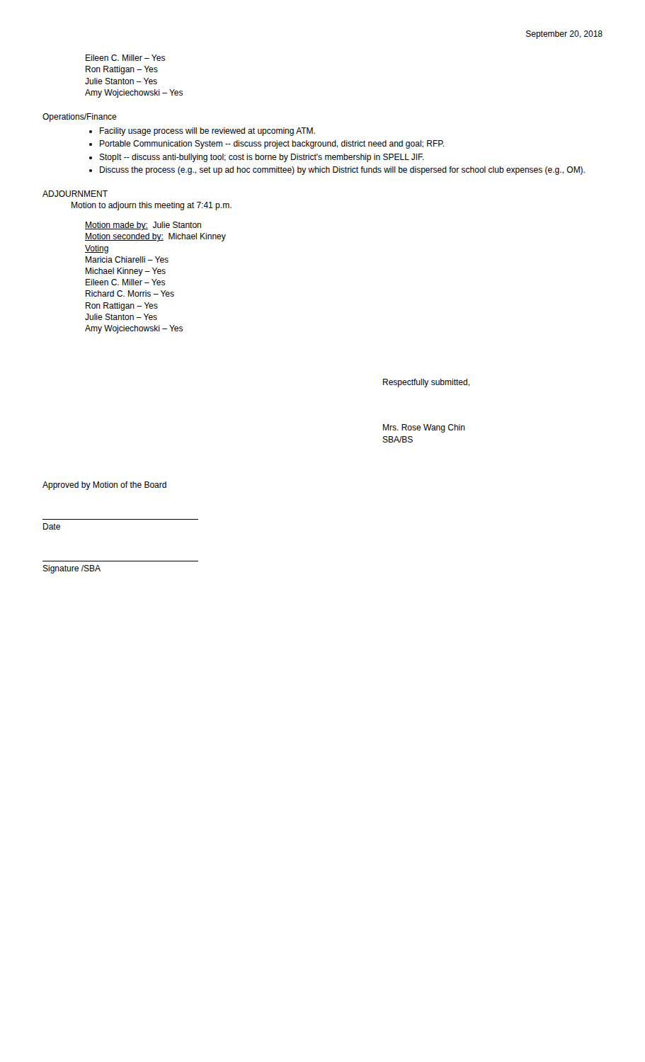September 20, 2018
Eileen C. Miller – Yes
Ron Rattigan – Yes
Julie Stanton – Yes
Amy Wojciechowski – Yes
Operations/Finance
Facility usage process will be reviewed at upcoming ATM.
Portable Communication System -- discuss project background, district need and goal; RFP.
StopIt -- discuss anti-bullying tool; cost is borne by District's membership in SPELL JIF.
Discuss the process (e.g., set up ad hoc committee) by which District funds will be dispersed for school club expenses (e.g., OM).
ADJOURNMENT
Motion to adjourn this meeting at 7:41 p.m.
Motion made by: Julie Stanton
Motion seconded by: Michael Kinney
Voting
Maricia Chiarelli – Yes
Michael Kinney – Yes
Eileen C. Miller – Yes
Richard C. Morris – Yes
Ron Rattigan – Yes
Julie Stanton – Yes
Amy Wojciechowski – Yes
Respectfully submitted,
Mrs. Rose Wang Chin
SBA/BS
Approved by Motion of the Board
Date
Signature /SBA